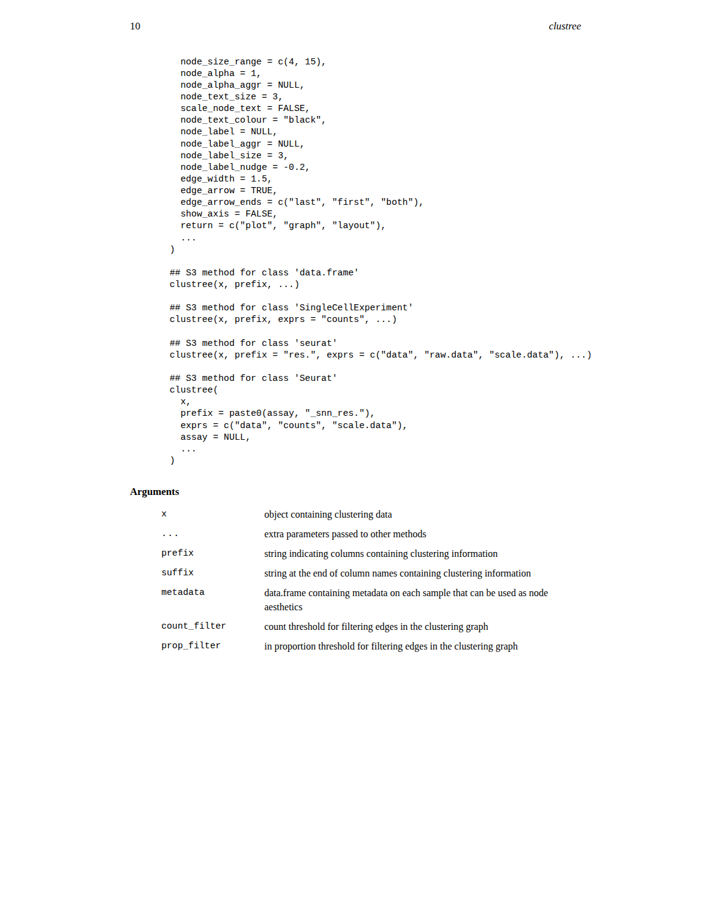10 clustree
    node_size_range = c(4, 15),
    node_alpha = 1,
    node_alpha_aggr = NULL,
    node_text_size = 3,
    scale_node_text = FALSE,
    node_text_colour = "black",
    node_label = NULL,
    node_label_aggr = NULL,
    node_label_size = 3,
    node_label_nudge = -0.2,
    edge_width = 1.5,
    edge_arrow = TRUE,
    edge_arrow_ends = c("last", "first", "both"),
    show_axis = FALSE,
    return = c("plot", "graph", "layout"),
    ...
  )

  ## S3 method for class 'data.frame'
  clustree(x, prefix, ...)

  ## S3 method for class 'SingleCellExperiment'
  clustree(x, prefix, exprs = "counts", ...)

  ## S3 method for class 'seurat'
  clustree(x, prefix = "res.", exprs = c("data", "raw.data", "scale.data"), ...)

  ## S3 method for class 'Seurat'
  clustree(
    x,
    prefix = paste0(assay, "_snn_res."),
    exprs = c("data", "counts", "scale.data"),
    assay = NULL,
    ...
  )
Arguments
x
object containing clustering data
...
extra parameters passed to other methods
prefix
string indicating columns containing clustering information
suffix
string at the end of column names containing clustering information
metadata
data.frame containing metadata on each sample that can be used as node aesthetics
count_filter
count threshold for filtering edges in the clustering graph
prop_filter
in proportion threshold for filtering edges in the clustering graph